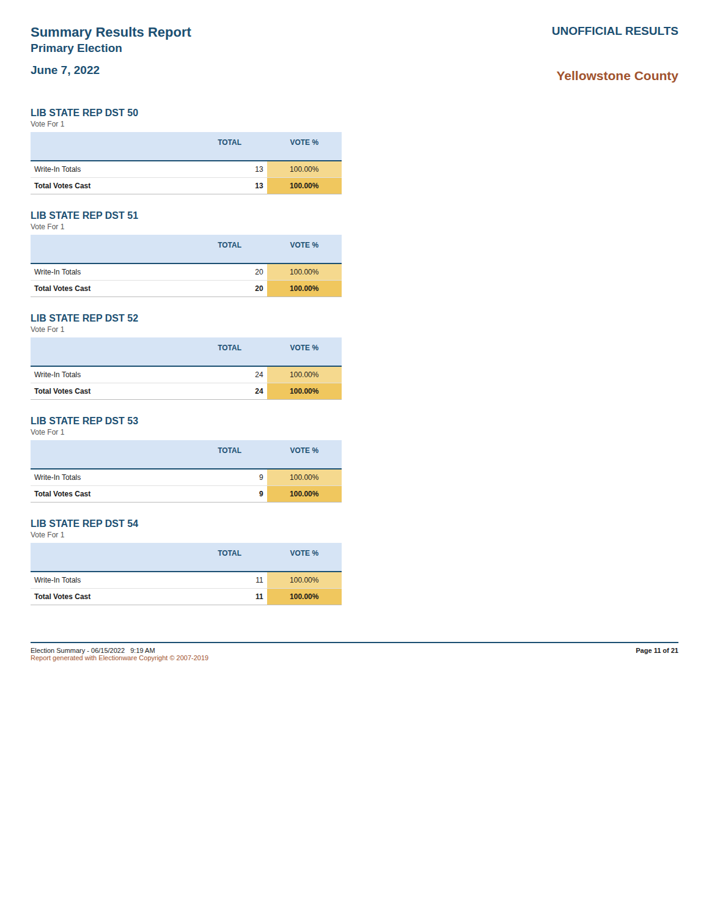Summary Results Report
Primary Election
June 7, 2022
UNOFFICIAL RESULTS
Yellowstone County
LIB STATE REP DST 50
Vote For 1
| | TOTAL | VOTE % |
| --- | --- | --- |
| Write-In Totals | 13 | 100.00% |
| Total Votes Cast | 13 | 100.00% |
LIB STATE REP DST 51
Vote For 1
| | TOTAL | VOTE % |
| --- | --- | --- |
| Write-In Totals | 20 | 100.00% |
| Total Votes Cast | 20 | 100.00% |
LIB STATE REP DST 52
Vote For 1
| | TOTAL | VOTE % |
| --- | --- | --- |
| Write-In Totals | 24 | 100.00% |
| Total Votes Cast | 24 | 100.00% |
LIB STATE REP DST 53
Vote For 1
| | TOTAL | VOTE % |
| --- | --- | --- |
| Write-In Totals | 9 | 100.00% |
| Total Votes Cast | 9 | 100.00% |
LIB STATE REP DST 54
Vote For 1
| | TOTAL | VOTE % |
| --- | --- | --- |
| Write-In Totals | 11 | 100.00% |
| Total Votes Cast | 11 | 100.00% |
Election Summary - 06/15/2022 9:19 AM
Report generated with Electionware Copyright © 2007-2019
Page 11 of 21